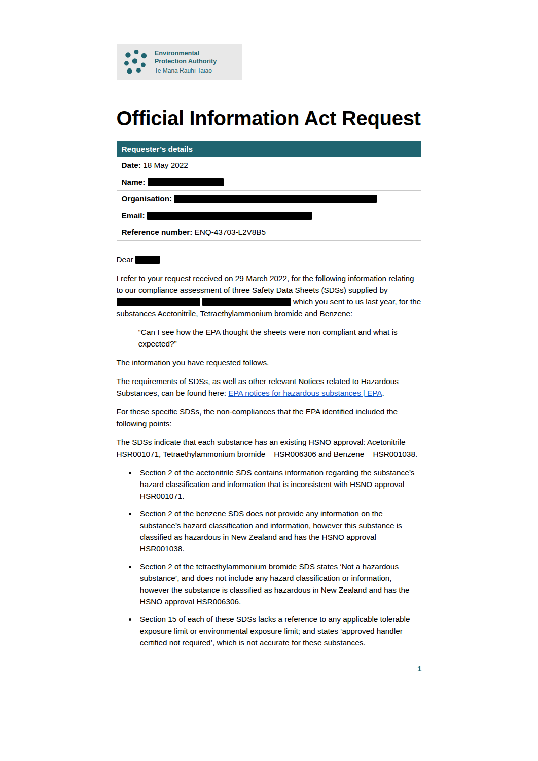Official Information Act Request
| Requester’s details |
| --- |
| Date: 18 May 2022 |
| Name: |
| Organisation: |
| Email: |
| Reference number: ENQ-43703-L2V8B5 |
Dear
I refer to your request received on 29 March 2022, for the following information relating to our compliance assessment of three Safety Data Sheets (SDSs) supplied by which you sent to us last year, for the substances Acetonitrile, Tetraethylammonium bromide and Benzene:
“Can I see how the EPA thought the sheets were non compliant and what is expected?”
The information you have requested follows.
The requirements of SDSs, as well as other relevant Notices related to Hazardous Substances, can be found here: EPA notices for hazardous substances | EPA.
For these specific SDSs, the non-compliances that the EPA identified included the following points:
The SDSs indicate that each substance has an existing HSNO approval: Acetonitrile – HSR001071, Tetraethylammonium bromide – HSR006306 and Benzene – HSR001038.
Section 2 of the acetonitrile SDS contains information regarding the substance’s hazard classification and information that is inconsistent with HSNO approval HSR001071.
Section 2 of the benzene SDS does not provide any information on the substance’s hazard classification and information, however this substance is classified as hazardous in New Zealand and has the HSNO approval HSR001038.
Section 2 of the tetraethylammonium bromide SDS states ‘Not a hazardous substance’, and does not include any hazard classification or information, however the substance is classified as hazardous in New Zealand and has the HSNO approval HSR006306.
Section 15 of each of these SDSs lacks a reference to any applicable tolerable exposure limit or environmental exposure limit; and states ‘approved handler certified not required’, which is not accurate for these substances.
1